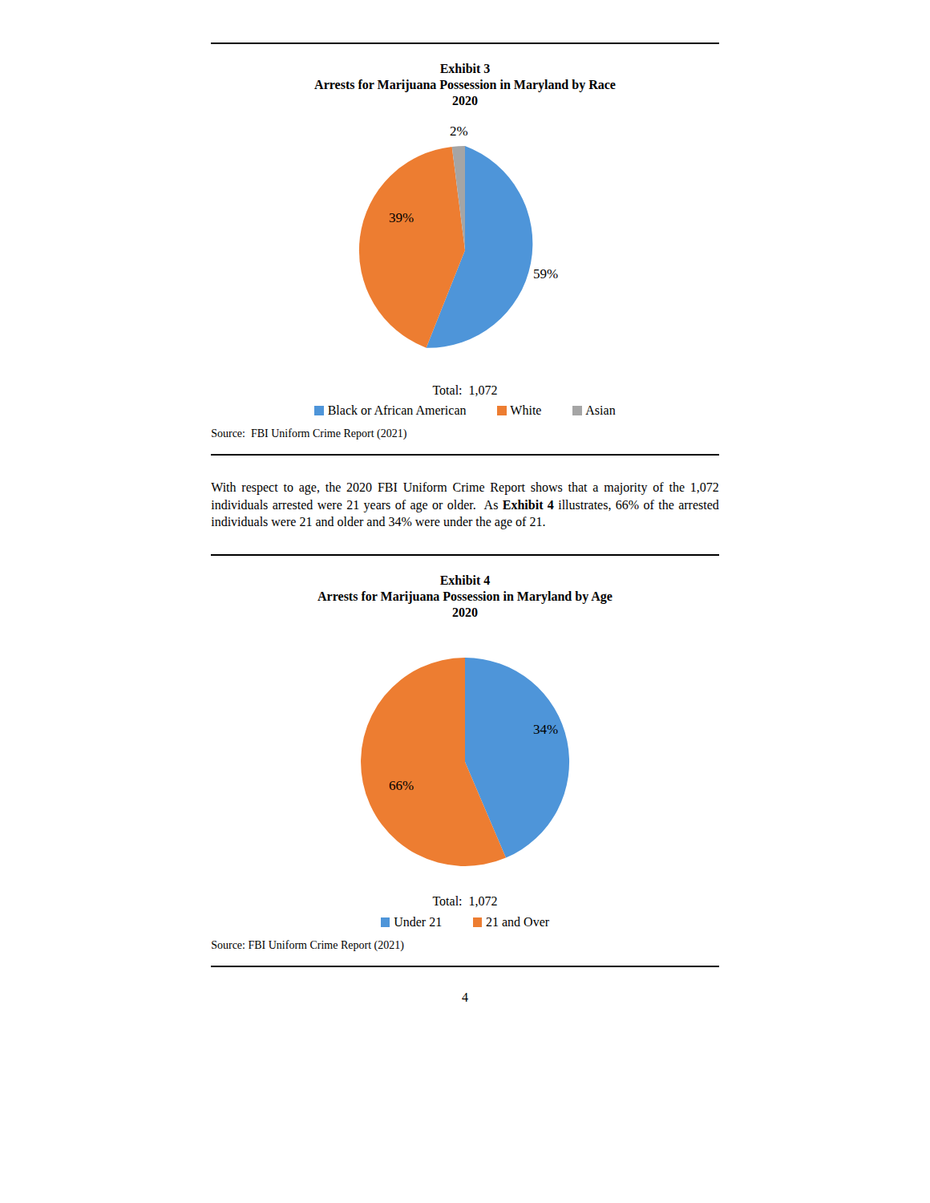Exhibit 3
Arrests for Marijuana Possession in Maryland by Race
2020
59% 39% 2%
Total: 1,072
Black or African American White Asian
Source: FBI Uniform Crime Report (2021)
With respect to age, the 2020 FBI Uniform Crime Report shows that a majority of the 1,072 individuals arrested were 21 years of age or older. As Exhibit 4 illustrates, 66% of the arrested individuals were 21 and older and 34% were under the age of 21.
Exhibit 4
Arrests for Marijuana Possession in Maryland by Age
2020
34% 66%
Total: 1,072
Under 21 21 and Over
Source: FBI Uniform Crime Report (2021)
4